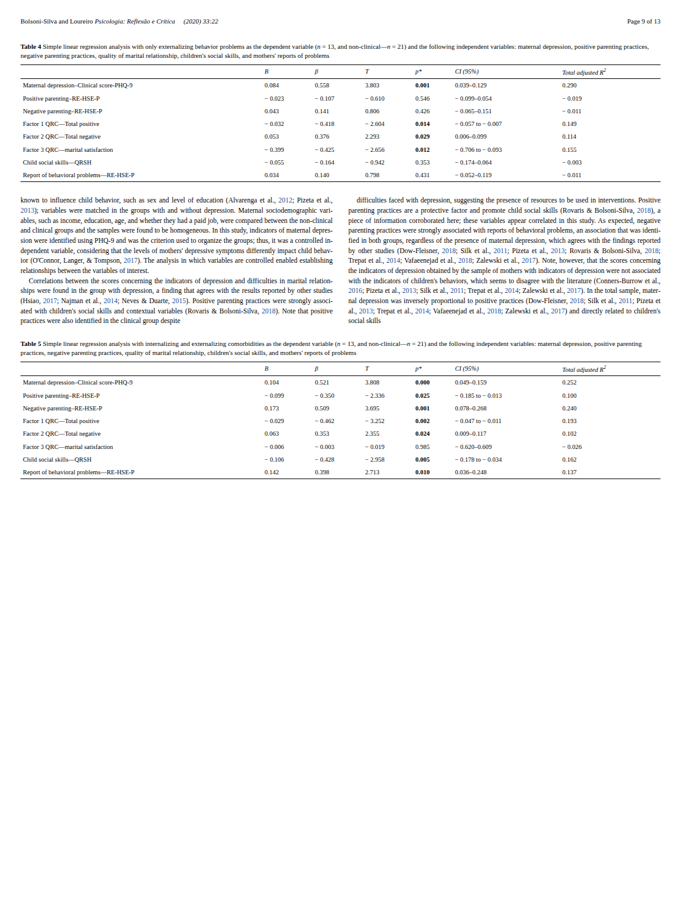Bolsoni-Silva and Loureiro Psicologia: Reflexão e Crítica (2020) 33:22
Page 9 of 13
Table 4 Simple linear regression analysis with only externalizing behavior problems as the dependent variable (n = 13, and non-clinical—n = 21) and the following independent variables: maternal depression, positive parenting practices, negative parenting practices, quality of marital relationship, children's social skills, and mothers' reports of problems
| | B | β | T | p* | CI (95%) | Total adjusted R 2 |
| --- | --- | --- | --- | --- | --- | --- |
| Maternal depression–Clinical score-PHQ-9 | 0.084 | 0.558 | 3.803 | 0.001 | 0.039–0.129 | 0.290 |
| Positive parenting–RE-HSE-P | − 0.023 | − 0.107 | − 0.610 | 0.546 | − 0.099–0.054 | − 0.019 |
| Negative parenting–RE-HSE-P | 0.043 | 0.141 | 0.806 | 0.426 | − 0.065–0.151 | − 0.011 |
| Factor 1 QRC—Total positive | − 0.032 | − 0.418 | − 2.604 | 0.014 | − 0.057 to − 0.007 | 0.149 |
| Factor 2 QRC—Total negative | 0.053 | 0.376 | 2.293 | 0.029 | 0.006–0.099 | 0.114 |
| Factor 3 QRC—marital satisfaction | − 0.399 | − 0.425 | − 2.656 | 0.012 | − 0.706 to − 0.093 | 0.155 |
| Child social skills—QRSH | − 0.055 | − 0.164 | − 0.942 | 0.353 | − 0.174–0.064 | − 0.003 |
| Report of behavioral problems—RE-HSE-P | 0.034 | 0.140 | 0.798 | 0.431 | − 0.052–0.119 | − 0.011 |
known to influence child behavior, such as sex and level of education (Alvarenga et al., 2012; Pizeta et al., 2013); variables were matched in the groups with and without depression. Maternal sociodemographic variables, such as income, education, age, and whether they had a paid job, were compared between the non-clinical and clinical groups and the samples were found to be homogeneous. In this study, indicators of maternal depression were identified using PHQ-9 and was the criterion used to organize the groups; thus, it was a controlled independent variable, considering that the levels of mothers' depressive symptoms differently impact child behavior (O'Connor, Langer, & Tompson, 2017). The analysis in which variables are controlled enabled establishing relationships between the variables of interest.
Correlations between the scores concerning the indicators of depression and difficulties in marital relationships were found in the group with depression, a finding that agrees with the results reported by other studies (Hsiao, 2017; Najman et al., 2014; Neves & Duarte, 2015). Positive parenting practices were strongly associated with children's social skills and contextual variables (Rovaris & Bolsoni-Silva, 2018). Note that positive practices were also identified in the clinical group despite
difficulties faced with depression, suggesting the presence of resources to be used in interventions. Positive parenting practices are a protective factor and promote child social skills (Rovaris & Bolsoni-Silva, 2018), a piece of information corroborated here; these variables appear correlated in this study. As expected, negative parenting practices were strongly associated with reports of behavioral problems, an association that was identified in both groups, regardless of the presence of maternal depression, which agrees with the findings reported by other studies (Dow-Fleisner, 2018; Silk et al., 2011; Pizeta et al., 2013; Rovaris & Bolsoni-Silva, 2018; Trepat et al., 2014; Vafaeenejad et al., 2018; Zalewski et al., 2017). Note, however, that the scores concerning the indicators of depression obtained by the sample of mothers with indicators of depression were not associated with the indicators of children's behaviors, which seems to disagree with the literature (Conners-Burrow et al., 2016; Pizeta et al., 2013; Silk et al., 2011; Trepat et al., 2014; Zalewski et al., 2017). In the total sample, maternal depression was inversely proportional to positive practices (Dow-Fleisner, 2018; Silk et al., 2011; Pizeta et al., 2013; Trepat et al., 2014; Vafaeenejad et al., 2018; Zalewski et al., 2017) and directly related to children's social skills
Table 5 Simple linear regression analysis with internalizing and externalizing comorbidities as the dependent variable (n = 13, and non-clinical—n = 21) and the following independent variables: maternal depression, positive parenting practices, negative parenting practices, quality of marital relationship, children's social skills, and mothers' reports of problems
| | B | β | T | p* | CI (95%) | Total adjusted R 2 |
| --- | --- | --- | --- | --- | --- | --- |
| Maternal depression–Clinical score-PHQ-9 | 0.104 | 0.521 | 3.808 | 0.000 | 0.049–0.159 | 0.252 |
| Positive parenting–RE-HSE-P | − 0.099 | − 0.350 | − 2.336 | 0.025 | − 0.185 to − 0.013 | 0.100 |
| Negative parenting–RE-HSE-P | 0.173 | 0.509 | 3.695 | 0.001 | 0.078–0.268 | 0.240 |
| Factor 1 QRC—Total positive | − 0.029 | − 0.462 | − 3.252 | 0.002 | − 0.047 to − 0.011 | 0.193 |
| Factor 2 QRC—Total negative | 0.063 | 0.353 | 2.355 | 0.024 | 0.009–0.117 | 0.102 |
| Factor 3 QRC—marital satisfaction | − 0.006 | − 0.003 | − 0.019 | 0.985 | − 0.620–0.609 | − 0.026 |
| Child social skills—QRSH | − 0.106 | − 0.428 | − 2.958 | 0.005 | − 0.178 to − 0.034 | 0.162 |
| Report of behavioral problems—RE-HSE-P | 0.142 | 0.398 | 2.713 | 0.010 | 0.036–0.248 | 0.137 |